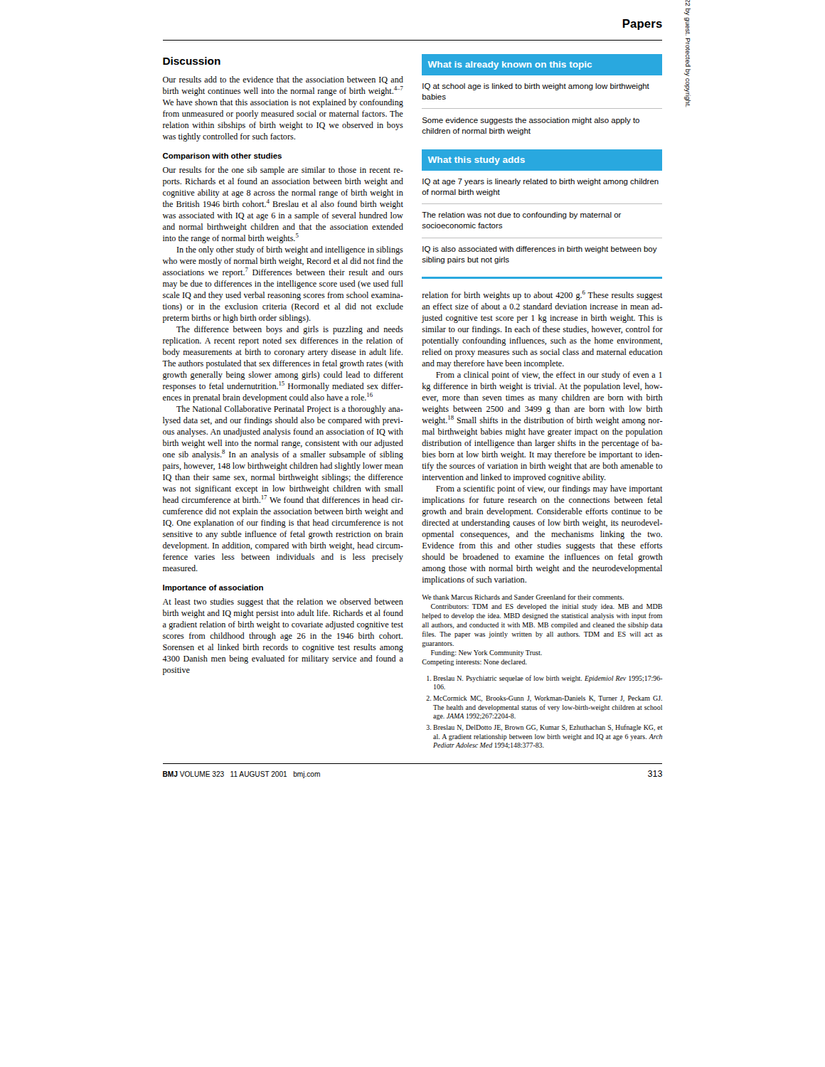BMJ: first published as 10.1136/bmj.323.7308.310 on 11 August 2001. Downloaded from http://www.bmj.com/ on 28 June 2022 by guest. Protected by copyright.
Papers
Discussion
Our results add to the evidence that the association between IQ and birth weight continues well into the normal range of birth weight.4–7 We have shown that this association is not explained by confounding from unmeasured or poorly measured social or maternal factors. The relation within sibships of birth weight to IQ we observed in boys was tightly controlled for such factors.
Comparison with other studies
Our results for the one sib sample are similar to those in recent reports. Richards et al found an association between birth weight and cognitive ability at age 8 across the normal range of birth weight in the British 1946 birth cohort.4 Breslau et al also found birth weight was associated with IQ at age 6 in a sample of several hundred low and normal birthweight children and that the association extended into the range of normal birth weights.5
In the only other study of birth weight and intelligence in siblings who were mostly of normal birth weight, Record et al did not find the associations we report.7 Differences between their result and ours may be due to differences in the intelligence score used (we used full scale IQ and they used verbal reasoning scores from school examinations) or in the exclusion criteria (Record et al did not exclude preterm births or high birth order siblings).
The difference between boys and girls is puzzling and needs replication. A recent report noted sex differences in the relation of body measurements at birth to coronary artery disease in adult life. The authors postulated that sex differences in fetal growth rates (with growth generally being slower among girls) could lead to different responses to fetal undernutrition.15 Hormonally mediated sex differences in prenatal brain development could also have a role.16
The National Collaborative Perinatal Project is a thoroughly analysed data set, and our findings should also be compared with previous analyses. An unadjusted analysis found an association of IQ with birth weight well into the normal range, consistent with our adjusted one sib analysis.8 In an analysis of a smaller subsample of sibling pairs, however, 148 low birthweight children had slightly lower mean IQ than their same sex, normal birthweight siblings; the difference was not significant except in low birthweight children with small head circumference at birth.17 We found that differences in head circumference did not explain the association between birth weight and IQ. One explanation of our finding is that head circumference is not sensitive to any subtle influence of fetal growth restriction on brain development. In addition, compared with birth weight, head circumference varies less between individuals and is less precisely measured.
Importance of association
At least two studies suggest that the relation we observed between birth weight and IQ might persist into adult life. Richards et al found a gradient relation of birth weight to covariate adjusted cognitive test scores from childhood through age 26 in the 1946 birth cohort. Sorensen et al linked birth records to cognitive test results among 4300 Danish men being evaluated for military service and found a positive
What is already known on this topic
IQ at school age is linked to birth weight among low birthweight babies
Some evidence suggests the association might also apply to children of normal birth weight
What this study adds
IQ at age 7 years is linearly related to birth weight among children of normal birth weight
The relation was not due to confounding by maternal or socioeconomic factors
IQ is also associated with differences in birth weight between boy sibling pairs but not girls
relation for birth weights up to about 4200 g.6 These results suggest an effect size of about a 0.2 standard deviation increase in mean adjusted cognitive test score per 1 kg increase in birth weight. This is similar to our findings. In each of these studies, however, control for potentially confounding influences, such as the home environment, relied on proxy measures such as social class and maternal education and may therefore have been incomplete.
From a clinical point of view, the effect in our study of even a 1 kg difference in birth weight is trivial. At the population level, however, more than seven times as many children are born with birth weights between 2500 and 3499 g than are born with low birth weight.18 Small shifts in the distribution of birth weight among normal birthweight babies might have greater impact on the population distribution of intelligence than larger shifts in the percentage of babies born at low birth weight. It may therefore be important to identify the sources of variation in birth weight that are both amenable to intervention and linked to improved cognitive ability.
From a scientific point of view, our findings may have important implications for future research on the connections between fetal growth and brain development. Considerable efforts continue to be directed at understanding causes of low birth weight, its neurodevelopmental consequences, and the mechanisms linking the two. Evidence from this and other studies suggests that these efforts should be broadened to examine the influences on fetal growth among those with normal birth weight and the neurodevelopmental implications of such variation.
We thank Marcus Richards and Sander Greenland for their comments.
Contributors: TDM and ES developed the initial study idea. MB and MDB helped to develop the idea. MBD designed the statistical analysis with input from all authors, and conducted it with MB. MB compiled and cleaned the sibship data files. The paper was jointly written by all authors. TDM and ES will act as guarantors.
Funding: New York Community Trust.
Competing interests: None declared.
Breslau N. Psychiatric sequelae of low birth weight. Epidemiol Rev 1995;17:96-106.
McCormick MC, Brooks-Gunn J, Workman-Daniels K, Turner J, Peckam GJ. The health and developmental status of very low-birth-weight children at school age. JAMA 1992;267:2204-8.
Breslau N, DelDotto JE, Brown GG, Kumar S, Ezhuthachan S, Hufnagle KG, et al. A gradient relationship between low birth weight and IQ at age 6 years. Arch Pediatr Adolesc Med 1994;148:377-83.
BMJ VOLUME 323 11 AUGUST 2001 bmj.com
313